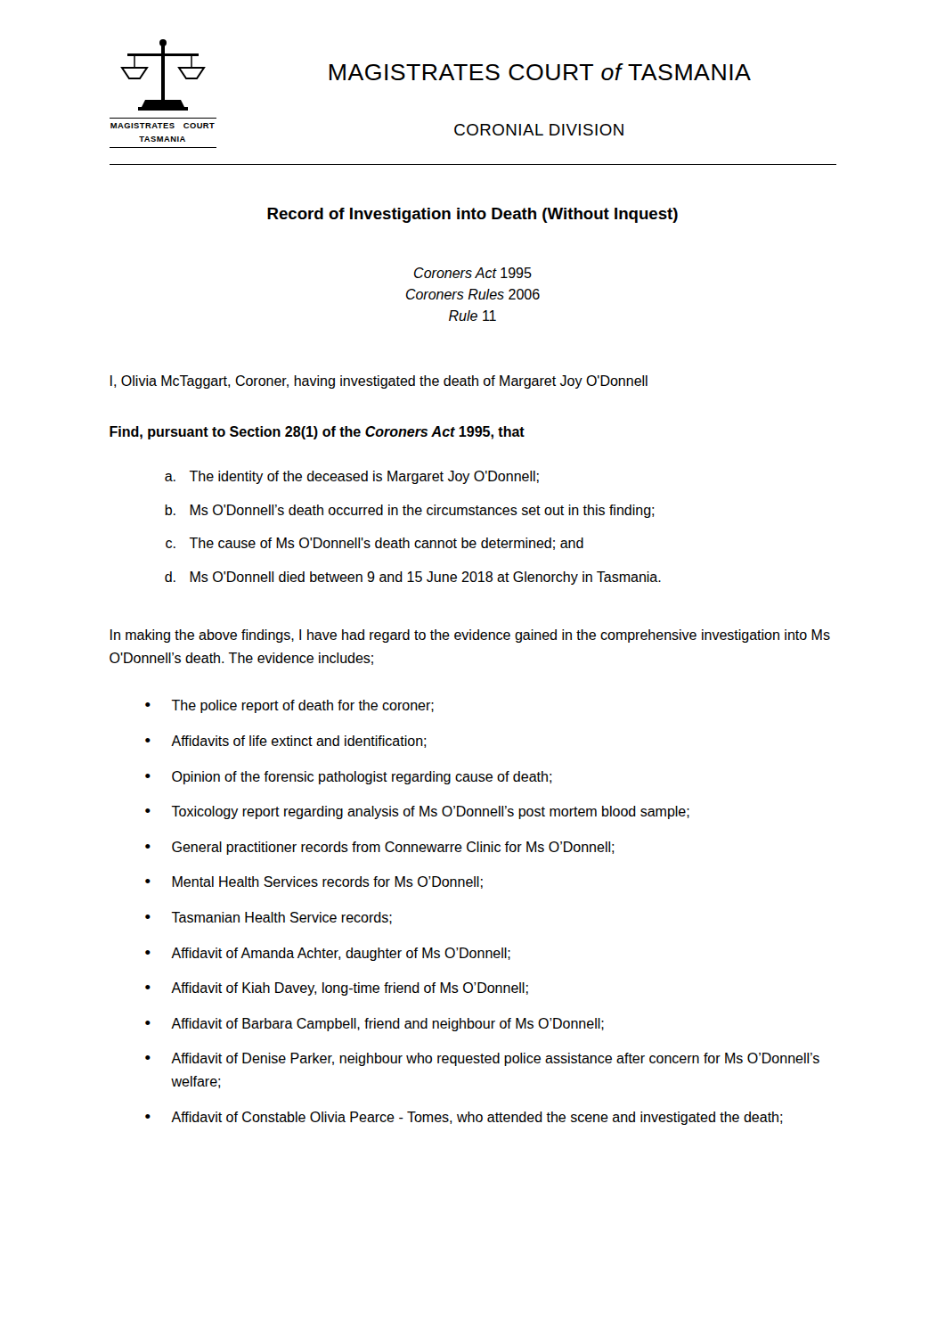MAGISTRATES COURT TASMANIA
MAGISTRATES COURT of TASMANIA
CORONIAL DIVISION
Record of Investigation into Death (Without Inquest)
Coroners Act 1995
Coroners Rules 2006
Rule 11
I, Olivia McTaggart, Coroner, having investigated the death of Margaret Joy O'Donnell
Find, pursuant to Section 28(1) of the Coroners Act 1995, that
The identity of the deceased is Margaret Joy O'Donnell;
Ms O'Donnell’s death occurred in the circumstances set out in this finding;
The cause of Ms O'Donnell's death cannot be determined; and
Ms O'Donnell died between 9 and 15 June 2018 at Glenorchy in Tasmania.
In making the above findings, I have had regard to the evidence gained in the comprehensive investigation into Ms O'Donnell’s death. The evidence includes;
The police report of death for the coroner;
Affidavits of life extinct and identification;
Opinion of the forensic pathologist regarding cause of death;
Toxicology report regarding analysis of Ms O’Donnell’s post mortem blood sample;
General practitioner records from Connewarre Clinic for Ms O’Donnell;
Mental Health Services records for Ms O’Donnell;
Tasmanian Health Service records;
Affidavit of Amanda Achter, daughter of Ms O’Donnell;
Affidavit of Kiah Davey, long-time friend of Ms O’Donnell;
Affidavit of Barbara Campbell, friend and neighbour of Ms O’Donnell;
Affidavit of Denise Parker, neighbour who requested police assistance after concern for Ms O’Donnell’s welfare;
Affidavit of Constable Olivia Pearce - Tomes, who attended the scene and investigated the death;